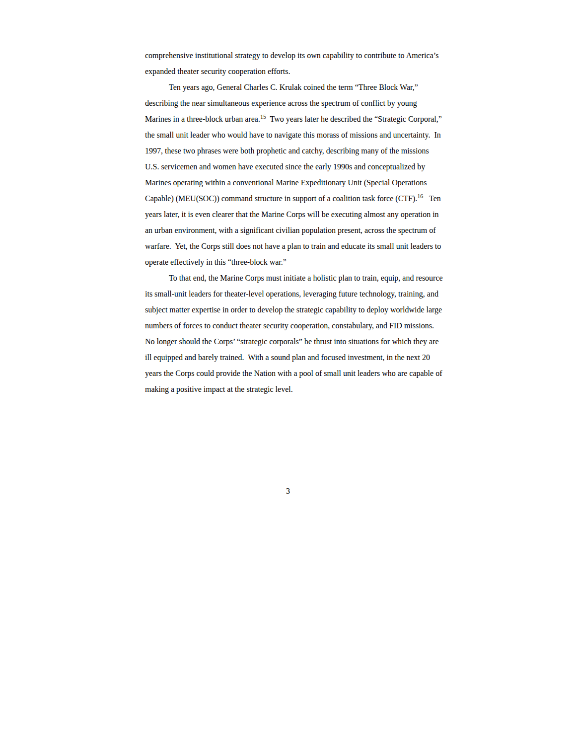comprehensive institutional strategy to develop its own capability to contribute to America’s expanded theater security cooperation efforts.
Ten years ago, General Charles C. Krulak coined the term “Three Block War,” describing the near simultaneous experience across the spectrum of conflict by young Marines in a three-block urban area.15 Two years later he described the “Strategic Corporal,” the small unit leader who would have to navigate this morass of missions and uncertainty. In 1997, these two phrases were both prophetic and catchy, describing many of the missions U.S. servicemen and women have executed since the early 1990s and conceptualized by Marines operating within a conventional Marine Expeditionary Unit (Special Operations Capable) (MEU(SOC)) command structure in support of a coalition task force (CTF).16 Ten years later, it is even clearer that the Marine Corps will be executing almost any operation in an urban environment, with a significant civilian population present, across the spectrum of warfare. Yet, the Corps still does not have a plan to train and educate its small unit leaders to operate effectively in this “three-block war.”
To that end, the Marine Corps must initiate a holistic plan to train, equip, and resource its small-unit leaders for theater-level operations, leveraging future technology, training, and subject matter expertise in order to develop the strategic capability to deploy worldwide large numbers of forces to conduct theater security cooperation, constabulary, and FID missions. No longer should the Corps’ “strategic corporals” be thrust into situations for which they are ill equipped and barely trained. With a sound plan and focused investment, in the next 20 years the Corps could provide the Nation with a pool of small unit leaders who are capable of making a positive impact at the strategic level.
3